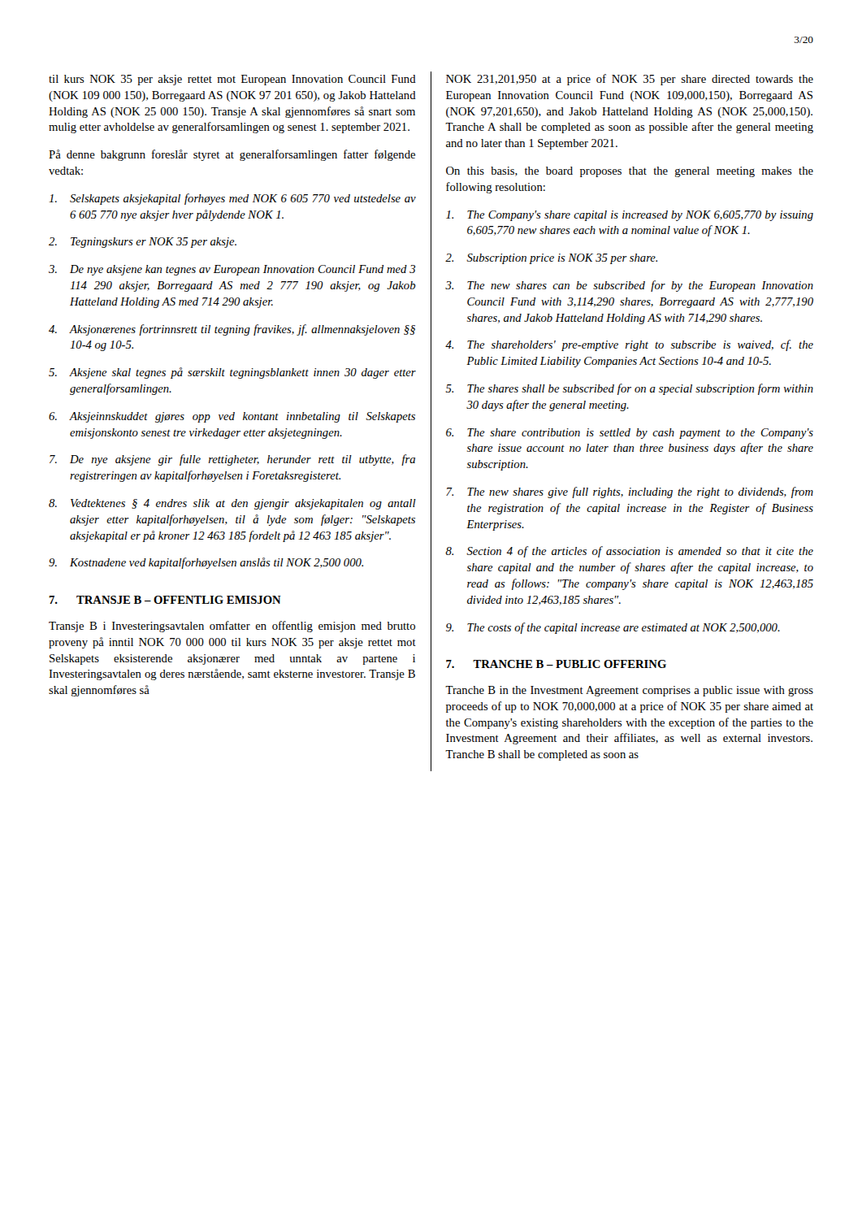3/20
til kurs NOK 35 per aksje rettet mot European Innovation Council Fund (NOK 109 000 150), Borregaard AS (NOK 97 201 650), og Jakob Hatteland Holding AS (NOK 25 000 150). Transje A skal gjennomføres så snart som mulig etter avholdelse av generalforsamlingen og senest 1. september 2021.
På denne bakgrunn foreslår styret at generalforsamlingen fatter følgende vedtak:
1.
Selskapets aksjekapital forhøyes med NOK 6 605 770 ved utstedelse av 6 605 770 nye aksjer hver pålydende NOK 1.
2.
Tegningskurs er NOK 35 per aksje.
3.
De nye aksjene kan tegnes av European Innovation Council Fund med 3 114 290 aksjer, Borregaard AS med 2 777 190 aksjer, og Jakob Hatteland Holding AS med 714 290 aksjer.
4.
Aksjonærenes fortrinnsrett til tegning fravikes, jf. allmennaksjeloven §§ 10-4 og 10-5.
5.
Aksjene skal tegnes på særskilt tegningsblankett innen 30 dager etter generalforsamlingen.
6.
Aksjeinnskuddet gjøres opp ved kontant innbetaling til Selskapets emisjonskonto senest tre virkedager etter aksjetegningen.
7.
De nye aksjene gir fulle rettigheter, herunder rett til utbytte, fra registreringen av kapitalforhøyelsen i Foretaksregisteret.
8.
Vedtektenes § 4 endres slik at den gjengir aksjekapitalen og antall aksjer etter kapitalforhøyelsen, til å lyde som følger: "Selskapets aksjekapital er på kroner 12 463 185 fordelt på 12 463 185 aksjer".
9.
Kostnadene ved kapitalforhøyelsen anslås til NOK 2,500 000.
7.
Transje B – offentlig emisjon
Transje B i Investeringsavtalen omfatter en offentlig emisjon med brutto proveny på inntil NOK 70 000 000 til kurs NOK 35 per aksje rettet mot Selskapets eksisterende aksjonærer med unntak av partene i Investeringsavtalen og deres nærstående, samt eksterne investorer. Transje B skal gjennomføres så
NOK 231,201,950 at a price of NOK 35 per share directed towards the European Innovation Council Fund (NOK 109,000,150), Borregaard AS (NOK 97,201,650), and Jakob Hatteland Holding AS (NOK 25,000,150). Tranche A shall be completed as soon as possible after the general meeting and no later than 1 September 2021.
On this basis, the board proposes that the general meeting makes the following resolution:
1.
The Company's share capital is increased by NOK 6,605,770 by issuing 6,605,770 new shares each with a nominal value of NOK 1.
2.
Subscription price is NOK 35 per share.
3.
The new shares can be subscribed for by the European Innovation Council Fund with 3,114,290 shares, Borregaard AS with 2,777,190 shares, and Jakob Hatteland Holding AS with 714,290 shares.
4.
The shareholders' pre-emptive right to subscribe is waived, cf. the Public Limited Liability Companies Act Sections 10-4 and 10-5.
5.
The shares shall be subscribed for on a special subscription form within 30 days after the general meeting.
6.
The share contribution is settled by cash payment to the Company's share issue account no later than three business days after the share subscription.
7.
The new shares give full rights, including the right to dividends, from the registration of the capital increase in the Register of Business Enterprises.
8.
Section 4 of the articles of association is amended so that it cite the share capital and the number of shares after the capital increase, to read as follows: "The company's share capital is NOK 12,463,185 divided into 12,463,185 shares".
9.
The costs of the capital increase are estimated at NOK 2,500,000.
7.
Tranche B – public offering
Tranche B in the Investment Agreement comprises a public issue with gross proceeds of up to NOK 70,000,000 at a price of NOK 35 per share aimed at the Company's existing shareholders with the exception of the parties to the Investment Agreement and their affiliates, as well as external investors. Tranche B shall be completed as soon as